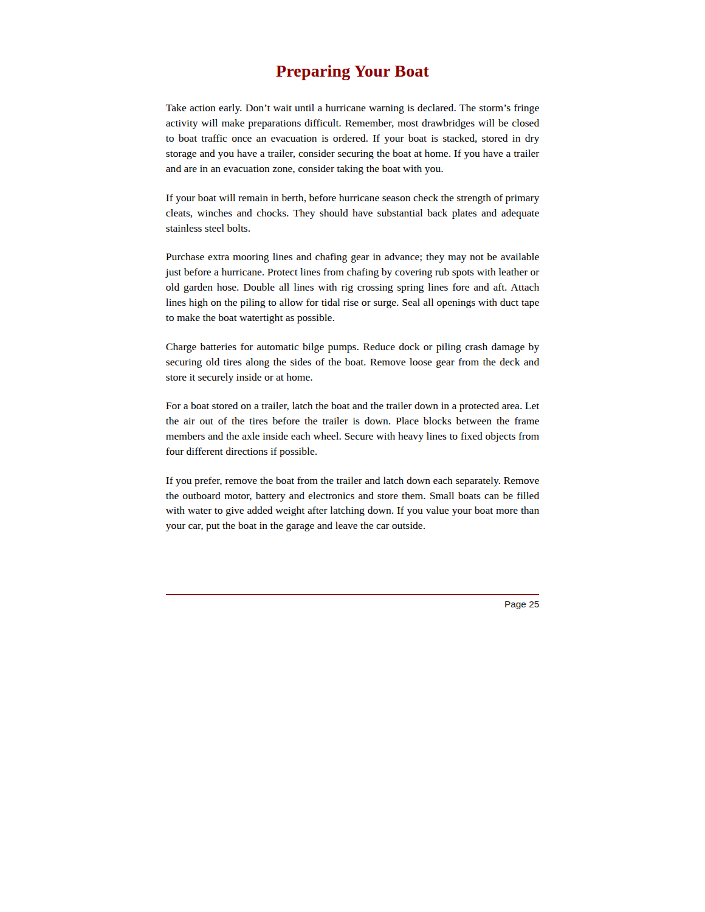Preparing Your Boat
Take action early. Don’t wait until a hurricane warning is declared. The storm’s fringe activity will make preparations difficult. Remember, most drawbridges will be closed to boat traffic once an evacuation is ordered. If your boat is stacked, stored in dry storage and you have a trailer, consider securing the boat at home. If you have a trailer and are in an evacuation zone, consider taking the boat with you.
If your boat will remain in berth, before hurricane season check the strength of primary cleats, winches and chocks. They should have substantial back plates and adequate stainless steel bolts.
Purchase extra mooring lines and chafing gear in advance; they may not be available just before a hurricane. Protect lines from chafing by covering rub spots with leather or old garden hose. Double all lines with rig crossing spring lines fore and aft. Attach lines high on the piling to allow for tidal rise or surge. Seal all openings with duct tape to make the boat watertight as possible.
Charge batteries for automatic bilge pumps. Reduce dock or piling crash damage by securing old tires along the sides of the boat. Remove loose gear from the deck and store it securely inside or at home.
For a boat stored on a trailer, latch the boat and the trailer down in a protected area. Let the air out of the tires before the trailer is down. Place blocks between the frame members and the axle inside each wheel. Secure with heavy lines to fixed objects from four different directions if possible.
If you prefer, remove the boat from the trailer and latch down each separately. Remove the outboard motor, battery and electronics and store them. Small boats can be filled with water to give added weight after latching down. If you value your boat more than your car, put the boat in the garage and leave the car outside.
Page 25